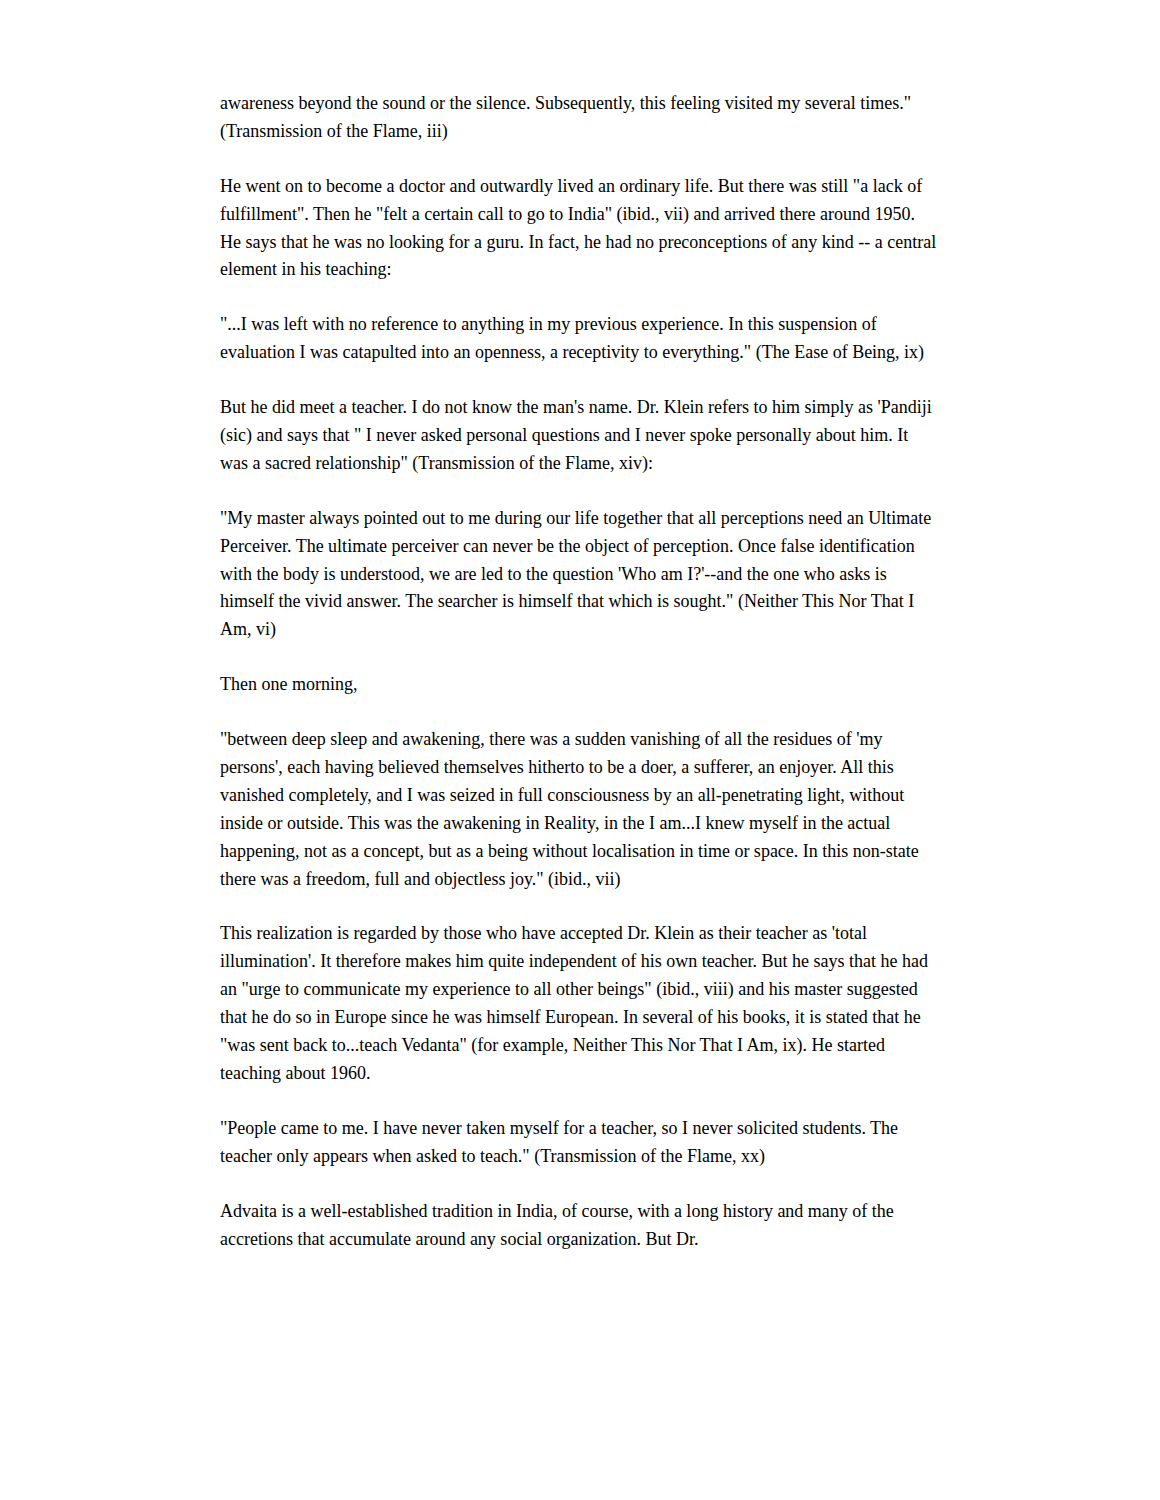awareness beyond the sound or the silence. Subsequently, this feeling visited my several times." (Transmission of the Flame, iii)
He went on to become a doctor and outwardly lived an ordinary life. But there was still "a lack of fulfillment". Then he "felt a certain call to go to India" (ibid., vii) and arrived there around 1950. He says that he was no looking for a guru. In fact, he had no preconceptions of any kind -- a central element in his teaching:
"...I was left with no reference to anything in my previous experience. In this suspension of evaluation I was catapulted into an openness, a receptivity to everything." (The Ease of Being, ix)
But he did meet a teacher. I do not know the man's name. Dr. Klein refers to him simply as 'Pandiji (sic) and says that " I never asked personal questions and I never spoke personally about him. It was a sacred relationship" (Transmission of the Flame, xiv):
"My master always pointed out to me during our life together that all perceptions need an Ultimate Perceiver. The ultimate perceiver can never be the object of perception. Once false identification with the body is understood, we are led to the question 'Who am I?'--and the one who asks is himself the vivid answer. The searcher is himself that which is sought." (Neither This Nor That I Am, vi)
Then one morning,
"between deep sleep and awakening, there was a sudden vanishing of all the residues of 'my persons', each having believed themselves hitherto to be a doer, a sufferer, an enjoyer. All this vanished completely, and I was seized in full consciousness by an all-penetrating light, without inside or outside. This was the awakening in Reality, in the I am...I knew myself in the actual happening, not as a concept, but as a being without localisation in time or space. In this non-state there was a freedom, full and objectless joy." (ibid., vii)
This realization is regarded by those who have accepted Dr. Klein as their teacher as 'total illumination'. It therefore makes him quite independent of his own teacher. But he says that he had an "urge to communicate my experience to all other beings" (ibid., viii) and his master suggested that he do so in Europe since he was himself European. In several of his books, it is stated that he "was sent back to...teach Vedanta" (for example, Neither This Nor That I Am, ix). He started teaching about 1960.
"People came to me. I have never taken myself for a teacher, so I never solicited students. The teacher only appears when asked to teach." (Transmission of the Flame, xx)
Advaita is a well-established tradition in India, of course, with a long history and many of the accretions that accumulate around any social organization. But Dr.